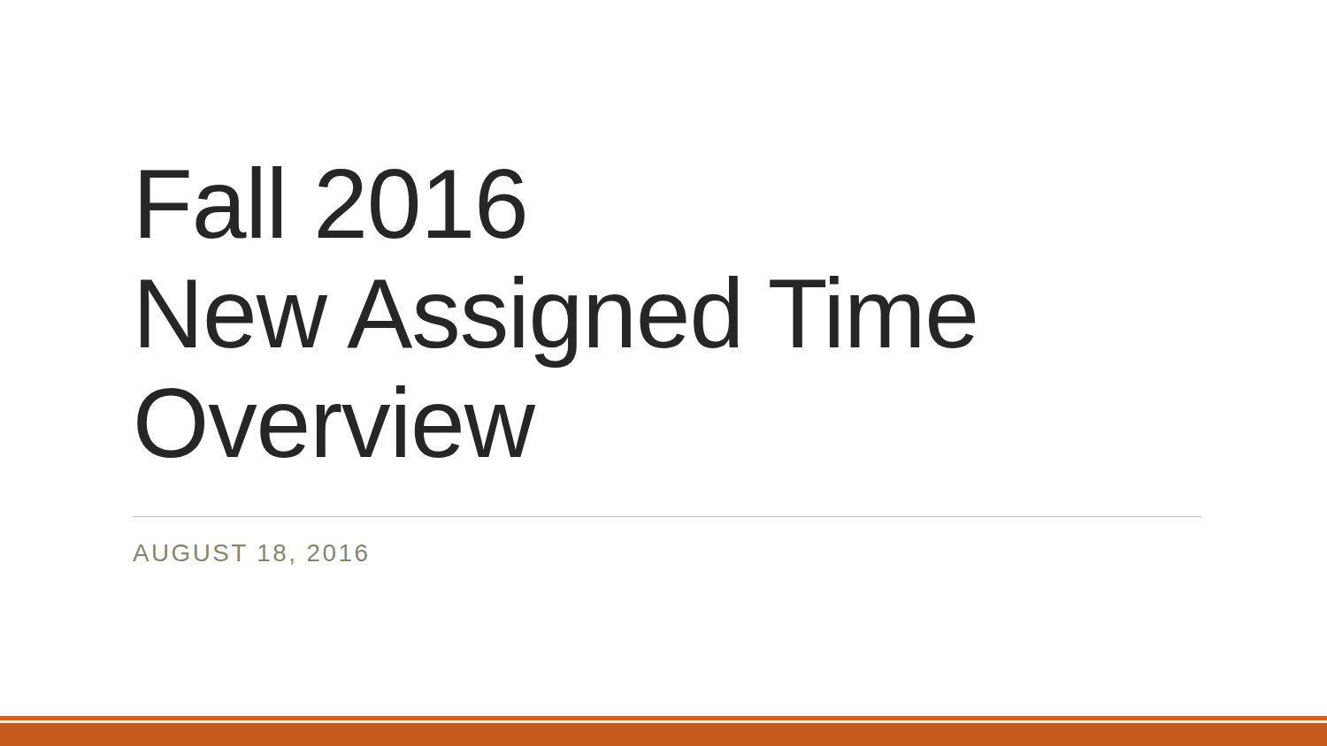Fall 2016
New Assigned Time Overview
August 18, 2016